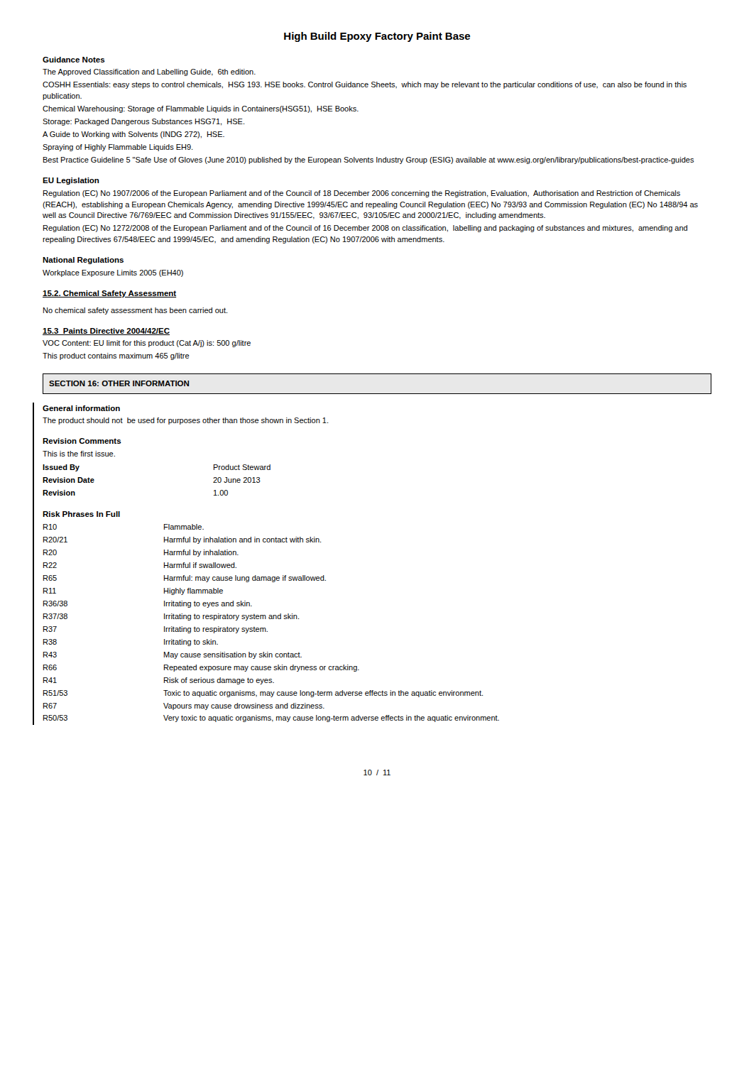High Build Epoxy Factory Paint Base
Guidance Notes
The Approved Classification and Labelling Guide, 6th edition.
COSHH Essentials: easy steps to control chemicals, HSG 193. HSE books. Control Guidance Sheets, which may be relevant to the particular conditions of use, can also be found in this publication.
Chemical Warehousing: Storage of Flammable Liquids in Containers(HSG51), HSE Books.
Storage: Packaged Dangerous Substances HSG71, HSE.
A Guide to Working with Solvents (INDG 272), HSE.
Spraying of Highly Flammable Liquids EH9.
Best Practice Guideline 5 "Safe Use of Gloves (June 2010) published by the European Solvents Industry Group (ESIG) available at www.esig.org/en/library/publications/best-practice-guides
EU Legislation
Regulation (EC) No 1907/2006 of the European Parliament and of the Council of 18 December 2006 concerning the Registration, Evaluation, Authorisation and Restriction of Chemicals (REACH), establishing a European Chemicals Agency, amending Directive 1999/45/EC and repealing Council Regulation (EEC) No 793/93 and Commission Regulation (EC) No 1488/94 as well as Council Directive 76/769/EEC and Commission Directives 91/155/EEC, 93/67/EEC, 93/105/EC and 2000/21/EC, including amendments.
Regulation (EC) No 1272/2008 of the European Parliament and of the Council of 16 December 2008 on classification, labelling and packaging of substances and mixtures, amending and repealing Directives 67/548/EEC and 1999/45/EC, and amending Regulation (EC) No 1907/2006 with amendments.
National Regulations
Workplace Exposure Limits 2005 (EH40)
15.2. Chemical Safety Assessment
No chemical safety assessment has been carried out.
15.3 Paints Directive 2004/42/EC
VOC Content: EU limit for this product (Cat A/j) is: 500 g/litre
This product contains maximum 465 g/litre
SECTION 16: OTHER INFORMATION
General information
The product should not be used for purposes other than those shown in Section 1.
Revision Comments
This is the first issue.
| Issued By | Product Steward |
| Revision Date | 20 June 2013 |
| Revision | 1.00 |
Risk Phrases In Full
| R10 | Flammable. |
| R20/21 | Harmful by inhalation and in contact with skin. |
| R20 | Harmful by inhalation. |
| R22 | Harmful if swallowed. |
| R65 | Harmful: may cause lung damage if swallowed. |
| R11 | Highly flammable |
| R36/38 | Irritating to eyes and skin. |
| R37/38 | Irritating to respiratory system and skin. |
| R37 | Irritating to respiratory system. |
| R38 | Irritating to skin. |
| R43 | May cause sensitisation by skin contact. |
| R66 | Repeated exposure may cause skin dryness or cracking. |
| R41 | Risk of serious damage to eyes. |
| R51/53 | Toxic to aquatic organisms, may cause long-term adverse effects in the aquatic environment. |
| R67 | Vapours may cause drowsiness and dizziness. |
| R50/53 | Very toxic to aquatic organisms, may cause long-term adverse effects in the aquatic environment. |
10 / 11